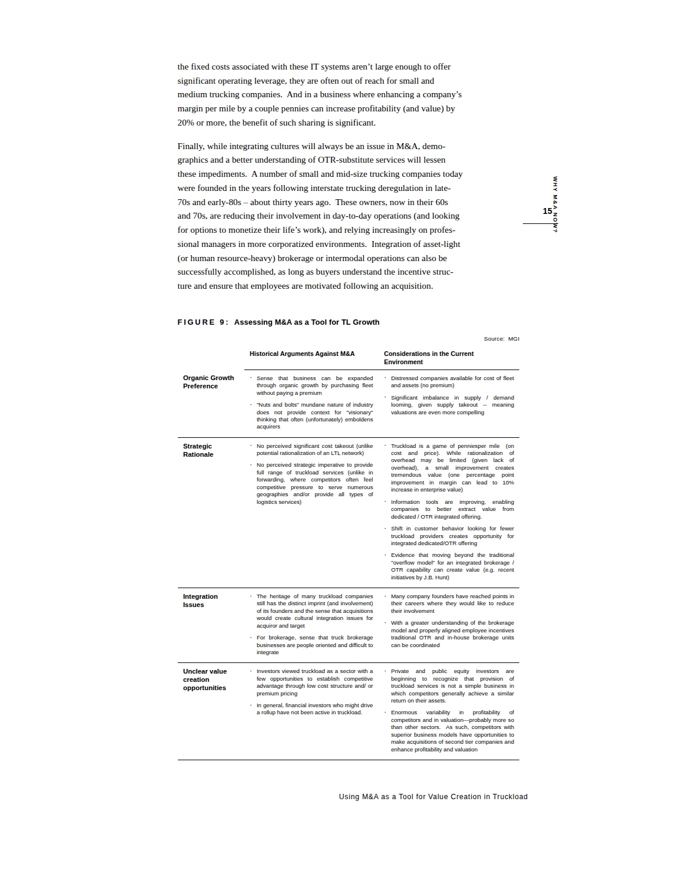15
WHY M&A NOW?
the fixed costs associated with these IT systems aren’t large enough to offer significant operating leverage, they are often out of reach for small and medium trucking companies. And in a business where enhancing a company’s margin per mile by a couple pennies can increase profitability (and value) by 20% or more, the benefit of such sharing is significant.
Finally, while integrating cultures will always be an issue in M&A, demographics and a better understanding of OTR-substitute services will lessen these impediments. A number of small and mid-size trucking companies today were founded in the years following interstate trucking deregulation in late-70s and early-80s – about thirty years ago. These owners, now in their 60s and 70s, are reducing their involvement in day-to-day operations (and looking for options to monetize their life’s work), and relying increasingly on professional managers in more corporatized environments. Integration of asset-light (or human resource-heavy) brokerage or intermodal operations can also be successfully accomplished, as long as buyers understand the incentive structure and ensure that employees are motivated following an acquisition.
FIGURE 9: Assessing M&A as a Tool for TL Growth
Source: MGI
| | Historical Arguments Against M&A | Considerations in the Current Environment |
| --- | --- | --- |
| Organic Growth Preference | Sense that business can be expanded through organic growth by purchasing fleet without paying a premium "Nuts and bolts" mundane nature of industry does not provide context for "visionary" thinking that often (unfortunately) emboldens acquirers | Distressed companies available for cost of fleet and assets (no premium) Significant imbalance in supply / demand looming, given supply takeout -- meaning valuations are even more compelling |
| Strategic Rationale | No perceived significant cost takeout (unlike potential rationalization of an LTL network) No perceived strategic imperative to provide full range of truckload services (unlike in forwarding, where competitors often feel competitive pressure to serve numerous geographies and/or provide all types of logistics services) | Truckload is a game of penniesper mile (on cost and price). While rationalization of overhead may be limited (given lack of overhead), a small improvement creates tremendous value (one percentage point improvement in margin can lead to 10% increase in enterprise value) Information tools are improving, enabling companies to better extract value from dedicated / OTR integrated offering. Shift in customer behavior looking for fewer truckload providers creates opportunity for integrated dedicated/OTR offering Evidence that moving beyond the traditional "overflow model" for an integrated brokerage / OTR capability can create value (e.g. recent initiatives by J.B. Hunt) |
| Integration Issues | The heritage of many truckload companies still has the distinct imprint (and involvement) of its founders and the sense that acquisitions would create cultural integration issues for acquiror and target For brokerage, sense that truck brokerage businesses are people oriented and difficult to integrate | Many company founders have reached points in their careers where they would like to reduce their involvement With a greater understanding of the brokerage model and properly aligned employee incentives traditional OTR and in-house brokerage units can be coordinated |
| Unclear value creation opportunities | Investors viewed truckload as a sector with a few opportunities to establish competitive advantage through low cost structure and/ or premium pricing In general, financial investors who might drive a rollup have not been active in truckload. | Private and public equity investors are beginning to recognize that provision of truckload services is not a simple business in which competitors generally achieve a similar return on their assets. Enormous variability in profitability of competitors and in valuation—probably more so than other sectors. As such, competitors with superior business models have opportunities to make acquisitions of second tier companies and enhance profitability and valuation |
Using M&A as a Tool for Value Creation in Truckload